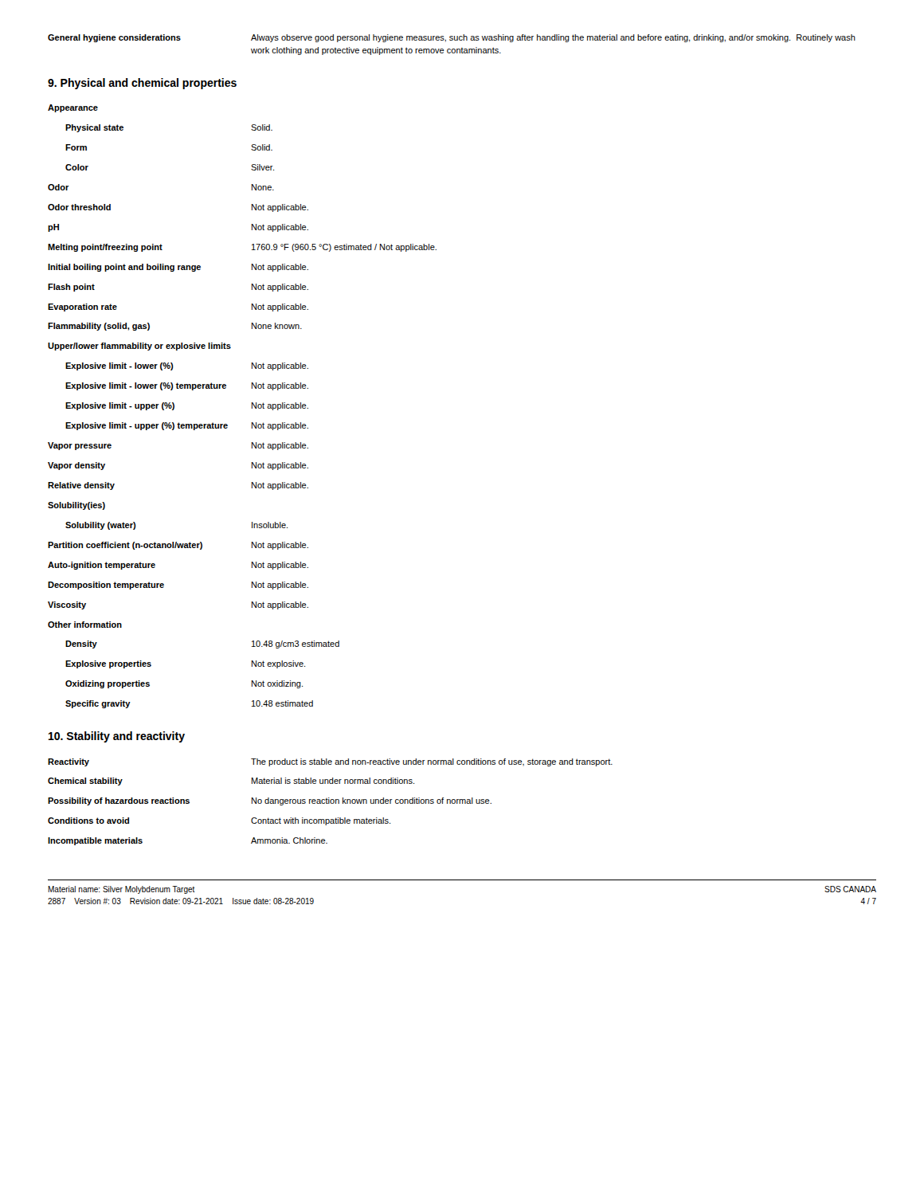General hygiene considerations
Always observe good personal hygiene measures, such as washing after handling the material and before eating, drinking, and/or smoking. Routinely wash work clothing and protective equipment to remove contaminants.
9. Physical and chemical properties
Appearance
Physical state
Solid.
Form
Solid.
Color
Silver.
Odor
None.
Odor threshold
Not applicable.
pH
Not applicable.
Melting point/freezing point
1760.9 °F (960.5 °C) estimated / Not applicable.
Initial boiling point and boiling range
Not applicable.
Flash point
Not applicable.
Evaporation rate
Not applicable.
Flammability (solid, gas)
None known.
Upper/lower flammability or explosive limits
Explosive limit - lower (%)
Not applicable.
Explosive limit - lower (%) temperature
Not applicable.
Explosive limit - upper (%)
Not applicable.
Explosive limit - upper (%) temperature
Not applicable.
Vapor pressure
Not applicable.
Vapor density
Not applicable.
Relative density
Not applicable.
Solubility(ies)
Solubility (water)
Insoluble.
Partition coefficient (n-octanol/water)
Not applicable.
Auto-ignition temperature
Not applicable.
Decomposition temperature
Not applicable.
Viscosity
Not applicable.
Other information
Density
10.48 g/cm3 estimated
Explosive properties
Not explosive.
Oxidizing properties
Not oxidizing.
Specific gravity
10.48 estimated
10. Stability and reactivity
Reactivity
The product is stable and non-reactive under normal conditions of use, storage and transport.
Chemical stability
Material is stable under normal conditions.
Possibility of hazardous reactions
No dangerous reaction known under conditions of normal use.
Conditions to avoid
Contact with incompatible materials.
Incompatible materials
Ammonia. Chlorine.
Material name: Silver Molybdenum Target
2887 Version #: 03 Revision date: 09-21-2021 Issue date: 08-28-2019
SDS CANADA
4 / 7